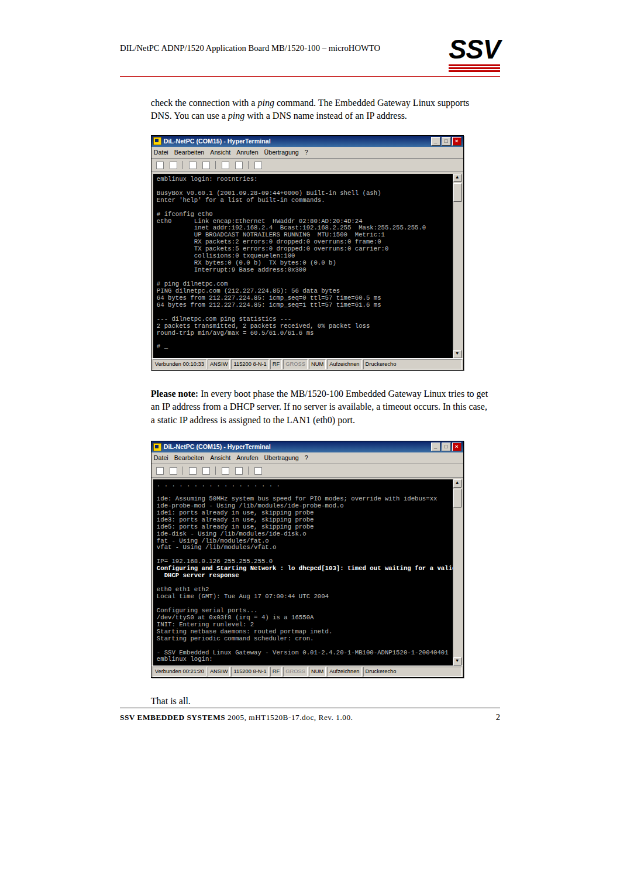DIL/NetPC ADNP/1520 Application Board MB/1520-100 – microHOWTO
SSV
check the connection with a ping command. The Embedded Gateway Linux supports DNS. You can use a ping with a DNS name instead of an IP address.
DiL-NetPC (COM15) - HyperTerminal
_□×
Datei Bearbeiten Ansicht Anrufen Übertragung?
emblinux login: rootntries: BusyBox v0.60.1 (2001.09.28-09:44+0000) Built-in shell (ash) Enter 'help' for a list of built-in commands. # ifconfig eth0 eth0 Link encap:Ethernet HWaddr 02:80:AD:20:4D:24 inet addr:192.168.2.4 Bcast:192.168.2.255 Mask:255.255.255.0 UP BROADCAST NOTRAILERS RUNNING MTU:1500 Metric:1 RX packets:2 errors:0 dropped:0 overruns:0 frame:0 TX packets:5 errors:0 dropped:0 overruns:0 carrier:0 collisions:0 txqueuelen:100 RX bytes:0 (0.0 b) TX bytes:0 (0.0 b) Interrupt:9 Base address:0x300 # ping dilnetpc.com PING dilnetpc.com (212.227.224.85): 56 data bytes 64 bytes from 212.227.224.85: icmp_seq=0 ttl=57 time=60.5 ms 64 bytes from 212.227.224.85: icmp_seq=1 ttl=57 time=61.6 ms --- dilnetpc.com ping statistics --- 2 packets transmitted, 2 packets received, 0% packet loss round-trip min/avg/max = 60.5/61.0/61.6 ms # _
▲
▼
Verbunden 00:10:33
ANSIW
115200 8-N-1
RF
GROSS
NUM
Aufzeichnen
Druckerecho
Please note: In every boot phase the MB/1520-100 Embedded Gateway Linux tries to get an IP address from a DHCP server. If no server is available, a timeout occurs. In this case, a static IP address is assigned to the LAN1 (eth0) port.
DiL-NetPC (COM15) - HyperTerminal
_□×
Datei Bearbeiten Ansicht Anrufen Übertragung?
. . . . . . . . . . . . . . . . . ide: Assuming 50MHz system bus speed for PIO modes; override with idebus=xx ide-probe-mod - Using /lib/modules/ide-probe-mod.o ide1: ports already in use, skipping probe ide3: ports already in use, skipping probe ide5: ports already in use, skipping probe ide-disk - Using /lib/modules/ide-disk.o fat - Using /lib/modules/fat.o vfat - Using /lib/modules/vfat.o IP= 192.168.0.126 255.255.255.0 Configuring and Starting Network : lo dhcpcd[103]: timed out waiting for a valid DHCP server response eth0 eth1 eth2 Local time (GMT): Tue Aug 17 07:00:44 UTC 2004 Configuring serial ports... /dev/ttyS0 at 0x03f8 (irq = 4) is a 16550A INIT: Entering runlevel: 2 Starting netbase daemons: routed portmap inetd. Starting periodic command scheduler: cron. - SSV Embedded Linux Gateway - Version 0.01-2.4.20-1-MB100-ADNP1520-1-20040401 emblinux login:
▲
▼
Verbunden 00:21:20
ANSIW
115200 8-N-1
RF
GROSS
NUM
Aufzeichnen
Druckerecho
That is all.
SSV EMBEDDED SYSTEMS 2005, mHT1520B-17.doc, Rev. 1.00.
2